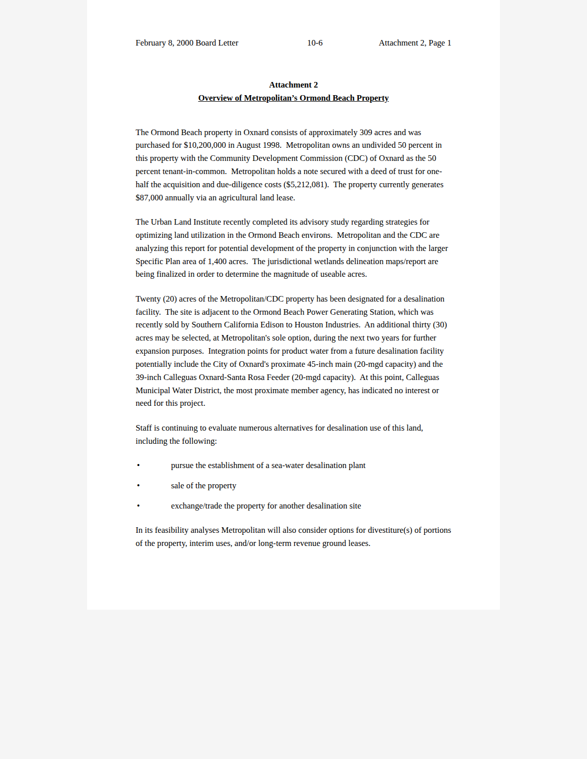February 8, 2000 Board Letter
10-6
Attachment 2, Page 1
Attachment 2
Overview of Metropolitan’s Ormond Beach Property
The Ormond Beach property in Oxnard consists of approximately 309 acres and was purchased for $10,200,000 in August 1998. Metropolitan owns an undivided 50 percent in this property with the Community Development Commission (CDC) of Oxnard as the 50 percent tenant-in-common. Metropolitan holds a note secured with a deed of trust for one-half the acquisition and due-diligence costs ($5,212,081). The property currently generates $87,000 annually via an agricultural land lease.
The Urban Land Institute recently completed its advisory study regarding strategies for optimizing land utilization in the Ormond Beach environs. Metropolitan and the CDC are analyzing this report for potential development of the property in conjunction with the larger Specific Plan area of 1,400 acres. The jurisdictional wetlands delineation maps/report are being finalized in order to determine the magnitude of useable acres.
Twenty (20) acres of the Metropolitan/CDC property has been designated for a desalination facility. The site is adjacent to the Ormond Beach Power Generating Station, which was recently sold by Southern California Edison to Houston Industries. An additional thirty (30) acres may be selected, at Metropolitan's sole option, during the next two years for further expansion purposes. Integration points for product water from a future desalination facility potentially include the City of Oxnard's proximate 45-inch main (20-mgd capacity) and the 39-inch Calleguas Oxnard-Santa Rosa Feeder (20-mgd capacity). At this point, Calleguas Municipal Water District, the most proximate member agency, has indicated no interest or need for this project.
Staff is continuing to evaluate numerous alternatives for desalination use of this land, including the following:
pursue the establishment of a sea-water desalination plant
sale of the property
exchange/trade the property for another desalination site
In its feasibility analyses Metropolitan will also consider options for divestiture(s) of portions of the property, interim uses, and/or long-term revenue ground leases.